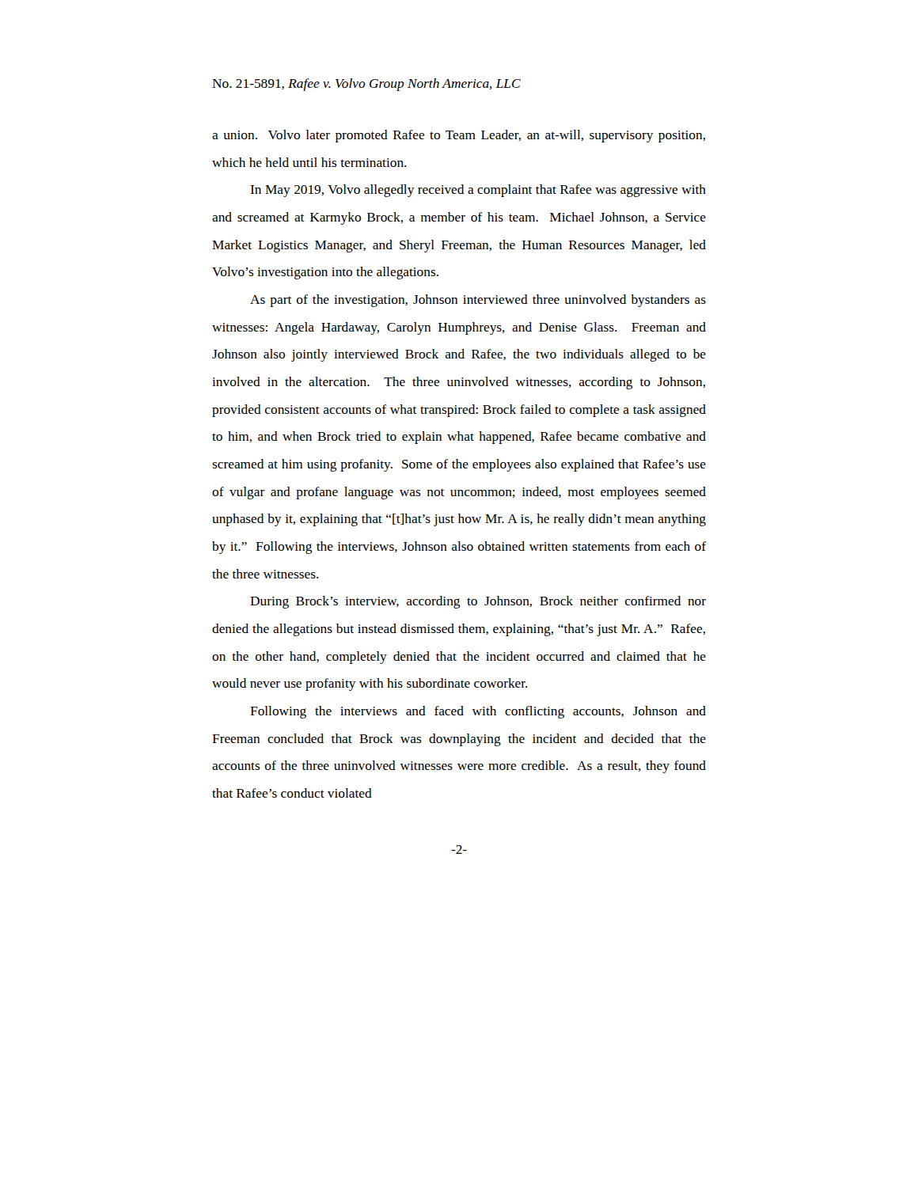No. 21-5891, Rafee v. Volvo Group North America, LLC
a union. Volvo later promoted Rafee to Team Leader, an at-will, supervisory position, which he held until his termination.
In May 2019, Volvo allegedly received a complaint that Rafee was aggressive with and screamed at Karmyko Brock, a member of his team. Michael Johnson, a Service Market Logistics Manager, and Sheryl Freeman, the Human Resources Manager, led Volvo’s investigation into the allegations.
As part of the investigation, Johnson interviewed three uninvolved bystanders as witnesses: Angela Hardaway, Carolyn Humphreys, and Denise Glass. Freeman and Johnson also jointly interviewed Brock and Rafee, the two individuals alleged to be involved in the altercation. The three uninvolved witnesses, according to Johnson, provided consistent accounts of what transpired: Brock failed to complete a task assigned to him, and when Brock tried to explain what happened, Rafee became combative and screamed at him using profanity. Some of the employees also explained that Rafee’s use of vulgar and profane language was not uncommon; indeed, most employees seemed unphased by it, explaining that “[t]hat’s just how Mr. A is, he really didn’t mean anything by it.” Following the interviews, Johnson also obtained written statements from each of the three witnesses.
During Brock’s interview, according to Johnson, Brock neither confirmed nor denied the allegations but instead dismissed them, explaining, “that’s just Mr. A.” Rafee, on the other hand, completely denied that the incident occurred and claimed that he would never use profanity with his subordinate coworker.
Following the interviews and faced with conflicting accounts, Johnson and Freeman concluded that Brock was downplaying the incident and decided that the accounts of the three uninvolved witnesses were more credible. As a result, they found that Rafee’s conduct violated
-2-